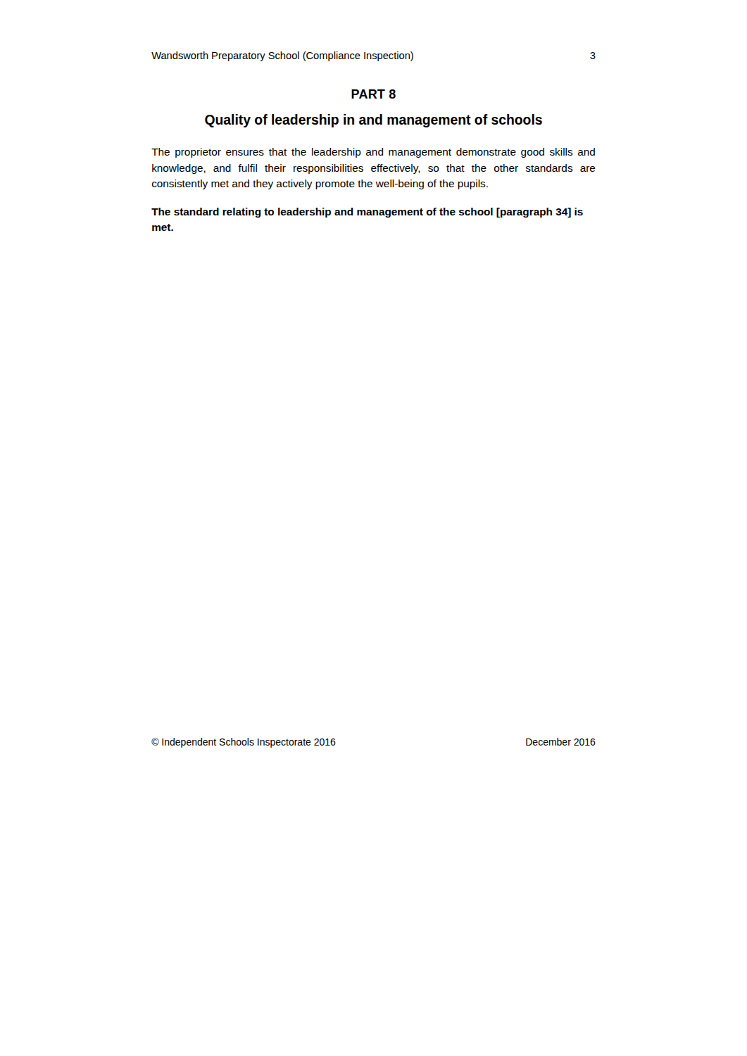Wandsworth Preparatory School (Compliance Inspection) 3
PART 8
Quality of leadership in and management of schools
The proprietor ensures that the leadership and management demonstrate good skills and knowledge, and fulfil their responsibilities effectively, so that the other standards are consistently met and they actively promote the well-being of the pupils.
The standard relating to leadership and management of the school [paragraph 34] is met.
© Independent Schools Inspectorate 2016 December 2016